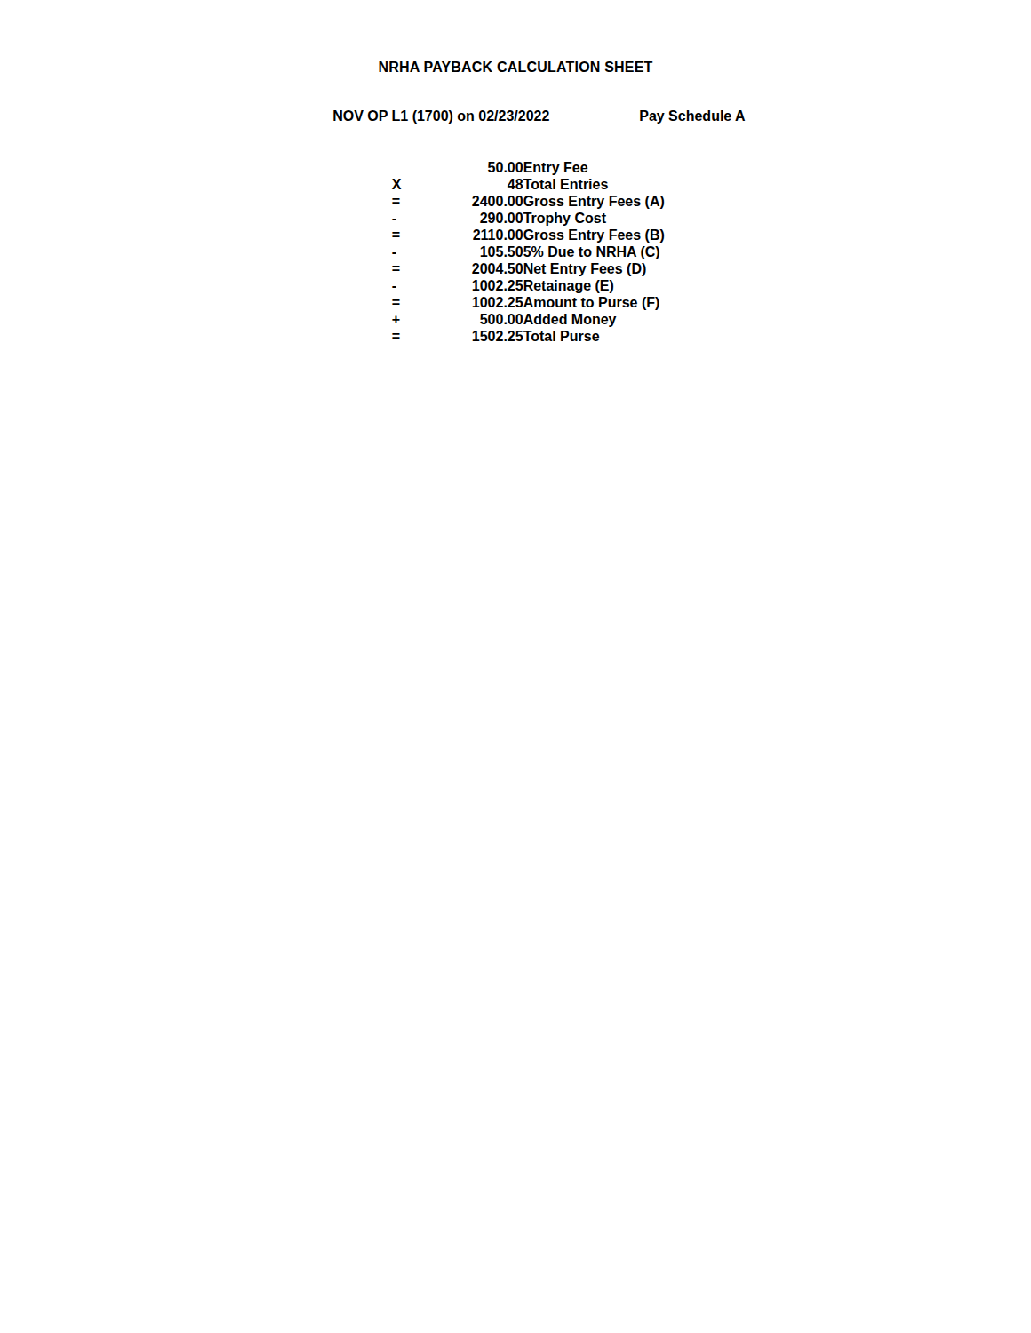NRHA PAYBACK CALCULATION SHEET
NOV OP L1 (1700) on 02/23/2022 Pay Schedule A
| | 50.00 | Entry Fee |
| X | 48 | Total Entries |
| = | 2400.00 | Gross Entry Fees (A) |
| - | 290.00 | Trophy Cost |
| = | 2110.00 | Gross Entry Fees (B) |
| - | 105.50 | 5% Due to NRHA (C) |
| = | 2004.50 | Net Entry Fees (D) |
| - | 1002.25 | Retainage (E) |
| = | 1002.25 | Amount to Purse (F) |
| + | 500.00 | Added Money |
| = | 1502.25 | Total Purse |